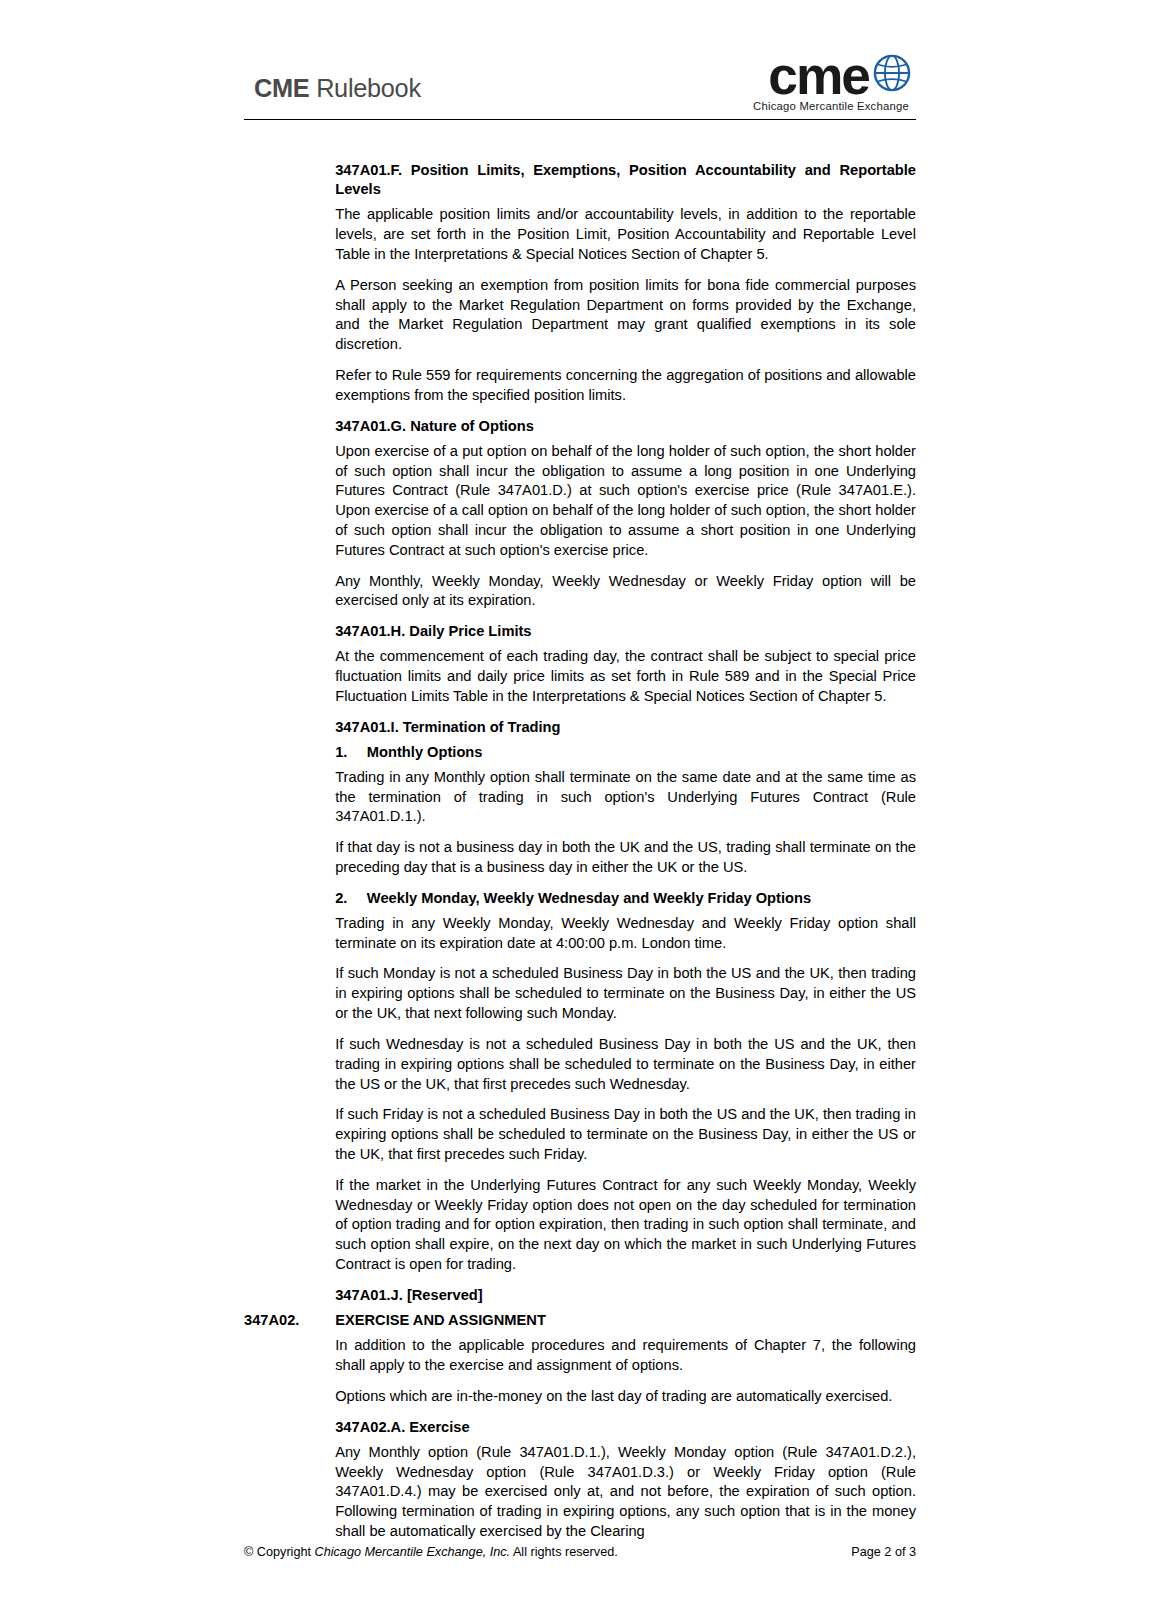CME Rulebook
cme
Chicago Mercantile Exchange
347A01.F. Position Limits, Exemptions, Position Accountability and Reportable Levels
The applicable position limits and/or accountability levels, in addition to the reportable levels, are set forth in the Position Limit, Position Accountability and Reportable Level Table in the Interpretations & Special Notices Section of Chapter 5.
A Person seeking an exemption from position limits for bona fide commercial purposes shall apply to the Market Regulation Department on forms provided by the Exchange, and the Market Regulation Department may grant qualified exemptions in its sole discretion.
Refer to Rule 559 for requirements concerning the aggregation of positions and allowable exemptions from the specified position limits.
347A01.G. Nature of Options
Upon exercise of a put option on behalf of the long holder of such option, the short holder of such option shall incur the obligation to assume a long position in one Underlying Futures Contract (Rule 347A01.D.) at such option's exercise price (Rule 347A01.E.). Upon exercise of a call option on behalf of the long holder of such option, the short holder of such option shall incur the obligation to assume a short position in one Underlying Futures Contract at such option's exercise price.
Any Monthly, Weekly Monday, Weekly Wednesday or Weekly Friday option will be exercised only at its expiration.
347A01.H. Daily Price Limits
At the commencement of each trading day, the contract shall be subject to special price fluctuation limits and daily price limits as set forth in Rule 589 and in the Special Price Fluctuation Limits Table in the Interpretations & Special Notices Section of Chapter 5.
347A01.I. Termination of Trading
1. Monthly Options
Trading in any Monthly option shall terminate on the same date and at the same time as the termination of trading in such option's Underlying Futures Contract (Rule 347A01.D.1.).
If that day is not a business day in both the UK and the US, trading shall terminate on the preceding day that is a business day in either the UK or the US.
2. Weekly Monday, Weekly Wednesday and Weekly Friday Options
Trading in any Weekly Monday, Weekly Wednesday and Weekly Friday option shall terminate on its expiration date at 4:00:00 p.m. London time.
If such Monday is not a scheduled Business Day in both the US and the UK, then trading in expiring options shall be scheduled to terminate on the Business Day, in either the US or the UK, that next following such Monday.
If such Wednesday is not a scheduled Business Day in both the US and the UK, then trading in expiring options shall be scheduled to terminate on the Business Day, in either the US or the UK, that first precedes such Wednesday.
If such Friday is not a scheduled Business Day in both the US and the UK, then trading in expiring options shall be scheduled to terminate on the Business Day, in either the US or the UK, that first precedes such Friday.
If the market in the Underlying Futures Contract for any such Weekly Monday, Weekly Wednesday or Weekly Friday option does not open on the day scheduled for termination of option trading and for option expiration, then trading in such option shall terminate, and such option shall expire, on the next day on which the market in such Underlying Futures Contract is open for trading.
347A01.J. [Reserved]
347A02. EXERCISE AND ASSIGNMENT
In addition to the applicable procedures and requirements of Chapter 7, the following shall apply to the exercise and assignment of options.
Options which are in-the-money on the last day of trading are automatically exercised.
347A02.A. Exercise
Any Monthly option (Rule 347A01.D.1.), Weekly Monday option (Rule 347A01.D.2.), Weekly Wednesday option (Rule 347A01.D.3.) or Weekly Friday option (Rule 347A01.D.4.) may be exercised only at, and not before, the expiration of such option. Following termination of trading in expiring options, any such option that is in the money shall be automatically exercised by the Clearing
© Copyright Chicago Mercantile Exchange, Inc. All rights reserved. Page 2 of 3